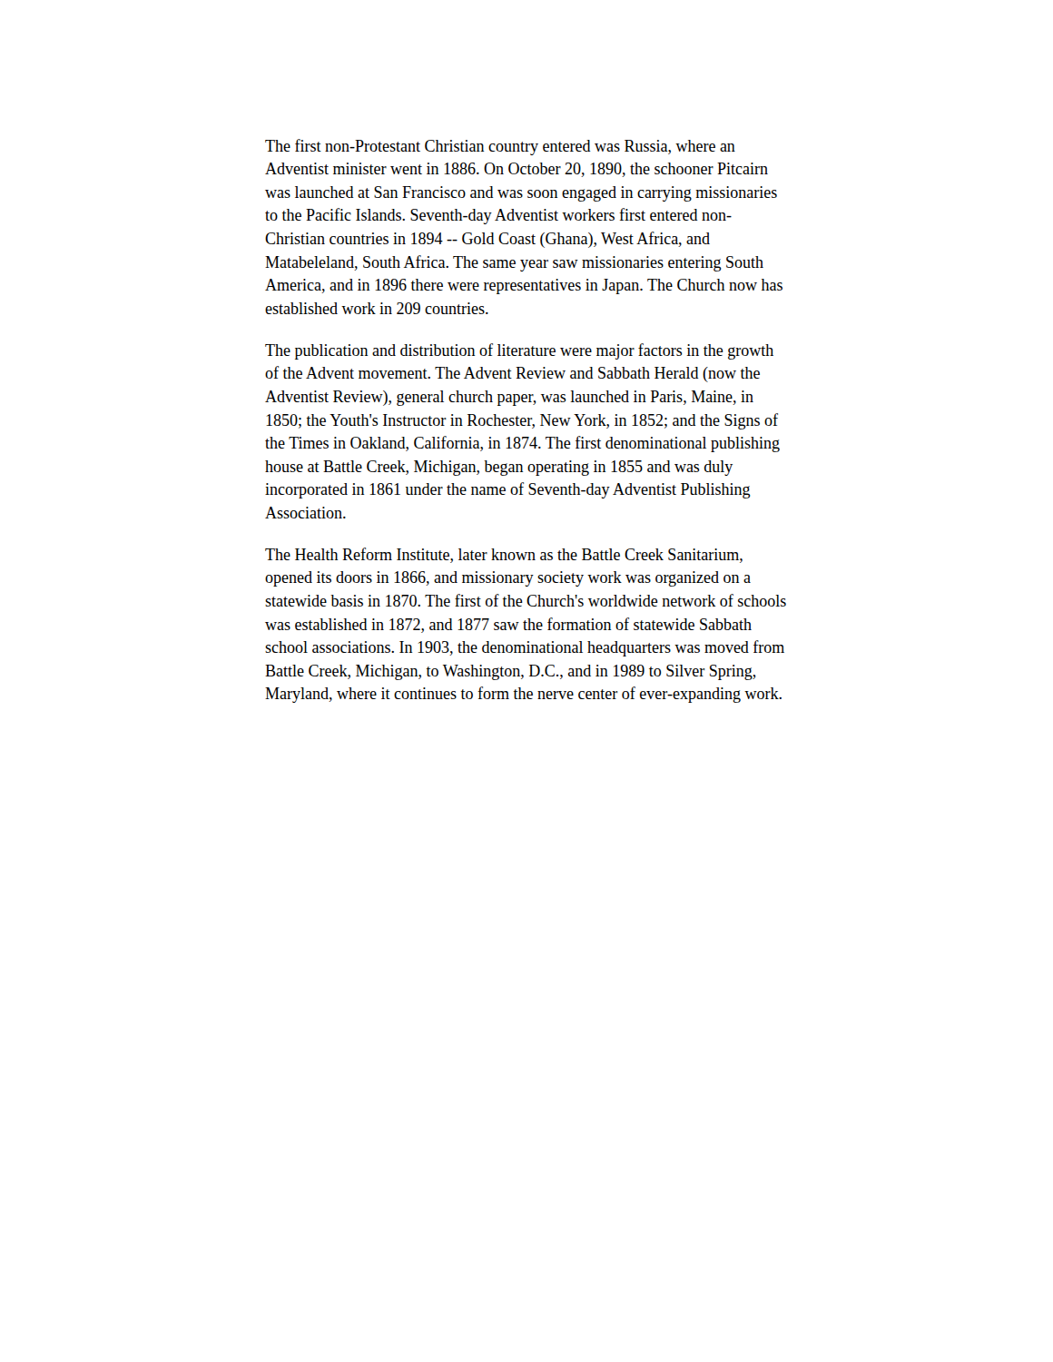The first non-Protestant Christian country entered was Russia, where an Adventist minister went in 1886. On October 20, 1890, the schooner Pitcairn was launched at San Francisco and was soon engaged in carrying missionaries to the Pacific Islands. Seventh-day Adventist workers first entered non-Christian countries in 1894 -- Gold Coast (Ghana), West Africa, and Matabeleland, South Africa. The same year saw missionaries entering South America, and in 1896 there were representatives in Japan. The Church now has established work in 209 countries.
The publication and distribution of literature were major factors in the growth of the Advent movement. The Advent Review and Sabbath Herald (now the Adventist Review), general church paper, was launched in Paris, Maine, in 1850; the Youth's Instructor in Rochester, New York, in 1852; and the Signs of the Times in Oakland, California, in 1874. The first denominational publishing house at Battle Creek, Michigan, began operating in 1855 and was duly incorporated in 1861 under the name of Seventh-day Adventist Publishing Association.
The Health Reform Institute, later known as the Battle Creek Sanitarium, opened its doors in 1866, and missionary society work was organized on a statewide basis in 1870. The first of the Church's worldwide network of schools was established in 1872, and 1877 saw the formation of statewide Sabbath school associations. In 1903, the denominational headquarters was moved from Battle Creek, Michigan, to Washington, D.C., and in 1989 to Silver Spring, Maryland, where it continues to form the nerve center of ever-expanding work.